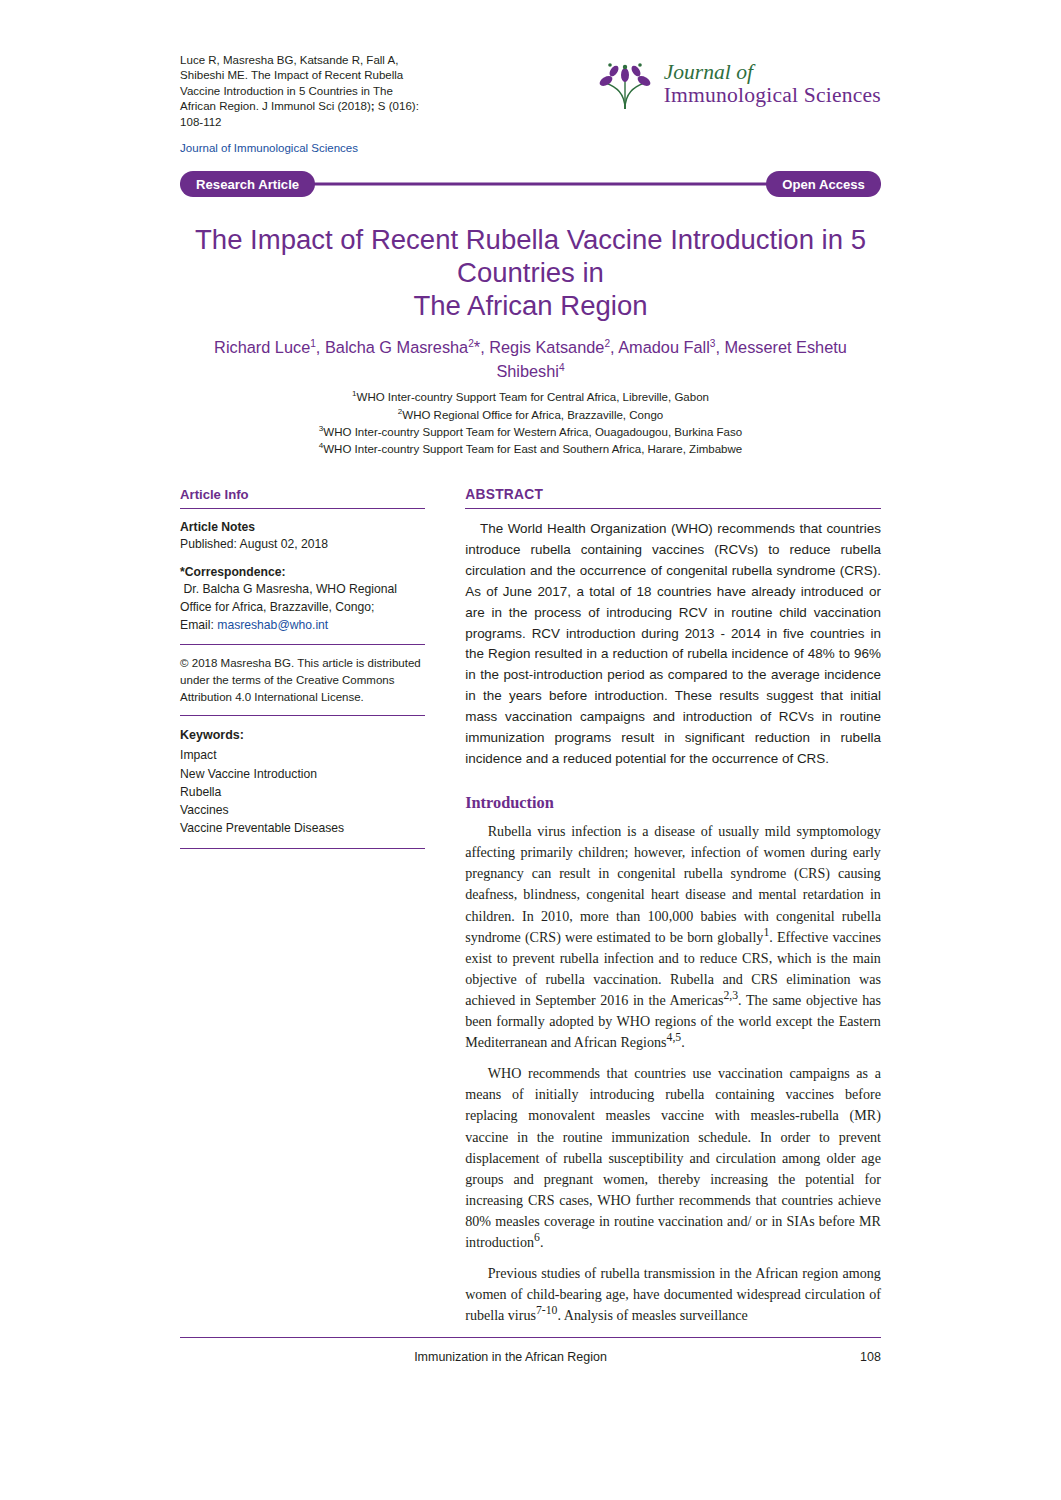Luce R, Masresha BG, Katsande R, Fall A, Shibeshi ME. The Impact of Recent Rubella Vaccine Introduction in 5 Countries in The African Region. J Immunol Sci (2018); S (016): 108-112
Journal of Immunological Sciences
Journal of
Immunological Sciences
Research Article
Open Access
The Impact of Recent Rubella Vaccine Introduction in 5 Countries in
The African Region
Richard Luce1, Balcha G Masresha2*, Regis Katsande2, Amadou Fall3, Messeret Eshetu Shibeshi4
1WHO Inter-country Support Team for Central Africa, Libreville, Gabon
2WHO Regional Office for Africa, Brazzaville, Congo
3WHO Inter-country Support Team for Western Africa, Ouagadougou, Burkina Faso
4WHO Inter-country Support Team for East and Southern Africa, Harare, Zimbabwe
Article Info
Article Notes
Published: August 02, 2018
*Correspondence:
Dr. Balcha G Masresha, WHO Regional Office for Africa, Brazzaville, Congo;
Email: masreshab@who.int
© 2018 Masresha BG. This article is distributed under the terms of the Creative Commons Attribution 4.0 International License.
Keywords:
Impact
New Vaccine Introduction
Rubella
Vaccines
Vaccine Preventable Diseases
ABSTRACT
The World Health Organization (WHO) recommends that countries introduce rubella containing vaccines (RCVs) to reduce rubella circulation and the occurrence of congenital rubella syndrome (CRS). As of June 2017, a total of 18 countries have already introduced or are in the process of introducing RCV in routine child vaccination programs. RCV introduction during 2013 - 2014 in five countries in the Region resulted in a reduction of rubella incidence of 48% to 96% in the post-introduction period as compared to the average incidence in the years before introduction. These results suggest that initial mass vaccination campaigns and introduction of RCVs in routine immunization programs result in significant reduction in rubella incidence and a reduced potential for the occurrence of CRS.
Introduction
Rubella virus infection is a disease of usually mild symptomology affecting primarily children; however, infection of women during early pregnancy can result in congenital rubella syndrome (CRS) causing deafness, blindness, congenital heart disease and mental retardation in children. In 2010, more than 100,000 babies with congenital rubella syndrome (CRS) were estimated to be born globally1. Effective vaccines exist to prevent rubella infection and to reduce CRS, which is the main objective of rubella vaccination. Rubella and CRS elimination was achieved in September 2016 in the Americas2,3. The same objective has been formally adopted by WHO regions of the world except the Eastern Mediterranean and African Regions4,5.
WHO recommends that countries use vaccination campaigns as a means of initially introducing rubella containing vaccines before replacing monovalent measles vaccine with measles-rubella (MR) vaccine in the routine immunization schedule. In order to prevent displacement of rubella susceptibility and circulation among older age groups and pregnant women, thereby increasing the potential for increasing CRS cases, WHO further recommends that countries achieve 80% measles coverage in routine vaccination and/ or in SIAs before MR introduction6.
Previous studies of rubella transmission in the African region among women of child-bearing age, have documented widespread circulation of rubella virus7-10. Analysis of measles surveillance
Immunization in the African Region
108